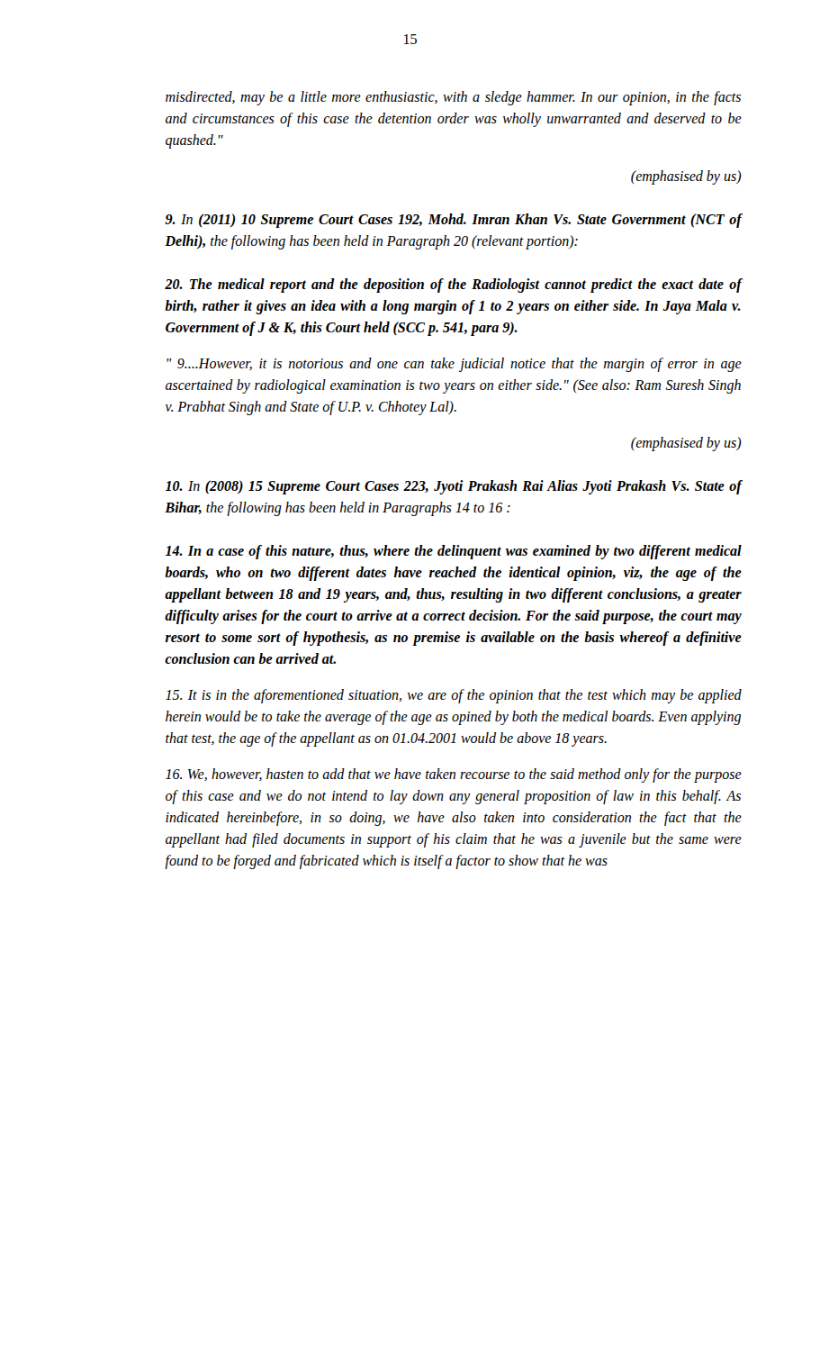15
misdirected, may be a little more enthusiastic, with a sledge hammer. In our opinion, in the facts and circumstances of this case the detention order was wholly unwarranted and deserved to be quashed."
(emphasised by us)
9. In (2011) 10 Supreme Court Cases 192, Mohd. Imran Khan Vs. State Government (NCT of Delhi), the following has been held in Paragraph 20 (relevant portion):
20. The medical report and the deposition of the Radiologist cannot predict the exact date of birth, rather it gives an idea with a long margin of 1 to 2 years on either side. In Jaya Mala v. Government of J & K, this Court held (SCC p. 541, para 9).
" 9....However, it is notorious and one can take judicial notice that the margin of error in age ascertained by radiological examination is two years on either side." (See also: Ram Suresh Singh v. Prabhat Singh and State of U.P. v. Chhotey Lal).
(emphasised by us)
10. In (2008) 15 Supreme Court Cases 223, Jyoti Prakash Rai Alias Jyoti Prakash Vs. State of Bihar, the following has been held in Paragraphs 14 to 16 :
14. In a case of this nature, thus, where the delinquent was examined by two different medical boards, who on two different dates have reached the identical opinion, viz, the age of the appellant between 18 and 19 years, and, thus, resulting in two different conclusions, a greater difficulty arises for the court to arrive at a correct decision. For the said purpose, the court may resort to some sort of hypothesis, as no premise is available on the basis whereof a definitive conclusion can be arrived at.
15. It is in the aforementioned situation, we are of the opinion that the test which may be applied herein would be to take the average of the age as opined by both the medical boards. Even applying that test, the age of the appellant as on 01.04.2001 would be above 18 years.
16. We, however, hasten to add that we have taken recourse to the said method only for the purpose of this case and we do not intend to lay down any general proposition of law in this behalf. As indicated hereinbefore, in so doing, we have also taken into consideration the fact that the appellant had filed documents in support of his claim that he was a juvenile but the same were found to be forged and fabricated which is itself a factor to show that he was